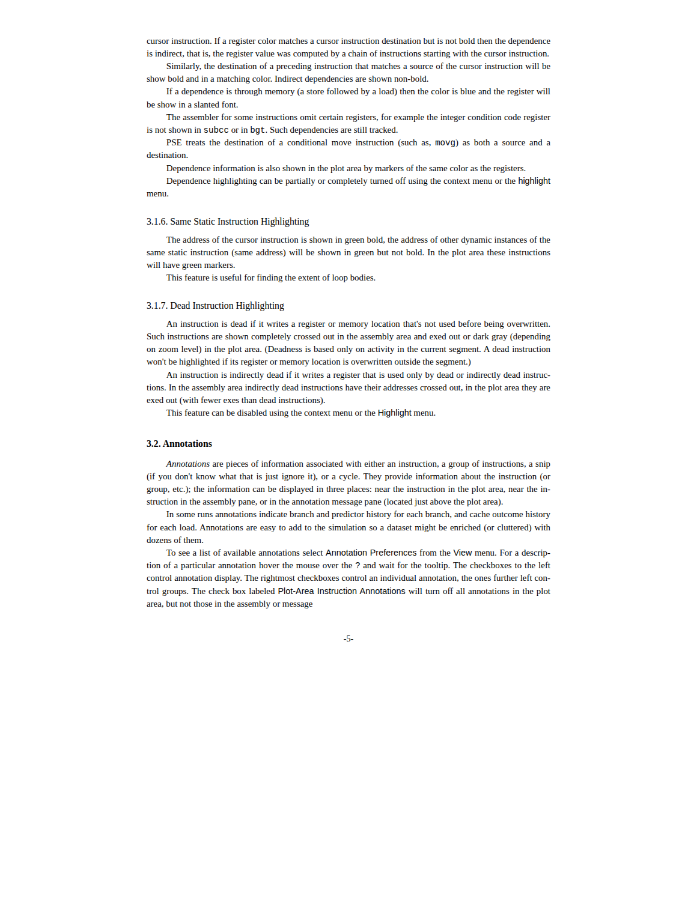cursor instruction. If a register color matches a cursor instruction destination but is not bold then the dependence is indirect, that is, the register value was computed by a chain of instructions starting with the cursor instruction.
Similarly, the destination of a preceding instruction that matches a source of the cursor instruction will be show bold and in a matching color. Indirect dependencies are shown non-bold.
If a dependence is through memory (a store followed by a load) then the color is blue and the register will be show in a slanted font.
The assembler for some instructions omit certain registers, for example the integer condition code register is not shown in subcc or in bgt. Such dependencies are still tracked.
PSE treats the destination of a conditional move instruction (such as, movg) as both a source and a destination.
Dependence information is also shown in the plot area by markers of the same color as the registers.
Dependence highlighting can be partially or completely turned off using the context menu or the highlight menu.
3.1.6. Same Static Instruction Highlighting
The address of the cursor instruction is shown in green bold, the address of other dynamic instances of the same static instruction (same address) will be shown in green but not bold. In the plot area these instructions will have green markers.
This feature is useful for finding the extent of loop bodies.
3.1.7. Dead Instruction Highlighting
An instruction is dead if it writes a register or memory location that's not used before being overwritten. Such instructions are shown completely crossed out in the assembly area and exed out or dark gray (depending on zoom level) in the plot area. (Deadness is based only on activity in the current segment. A dead instruction won't be highlighted if its register or memory location is overwritten outside the segment.)
An instruction is indirectly dead if it writes a register that is used only by dead or indirectly dead instructions. In the assembly area indirectly dead instructions have their addresses crossed out, in the plot area they are exed out (with fewer exes than dead instructions).
This feature can be disabled using the context menu or the Highlight menu.
3.2. Annotations
Annotations are pieces of information associated with either an instruction, a group of instructions, a snip (if you don't know what that is just ignore it), or a cycle. They provide information about the instruction (or group, etc.); the information can be displayed in three places: near the instruction in the plot area, near the instruction in the assembly pane, or in the annotation message pane (located just above the plot area).
In some runs annotations indicate branch and predictor history for each branch, and cache outcome history for each load. Annotations are easy to add to the simulation so a dataset might be enriched (or cluttered) with dozens of them.
To see a list of available annotations select Annotation Preferences from the View menu. For a description of a particular annotation hover the mouse over the ? and wait for the tooltip. The checkboxes to the left control annotation display. The rightmost checkboxes control an individual annotation, the ones further left control groups. The check box labeled Plot-Area Instruction Annotations will turn off all annotations in the plot area, but not those in the assembly or message
-5-